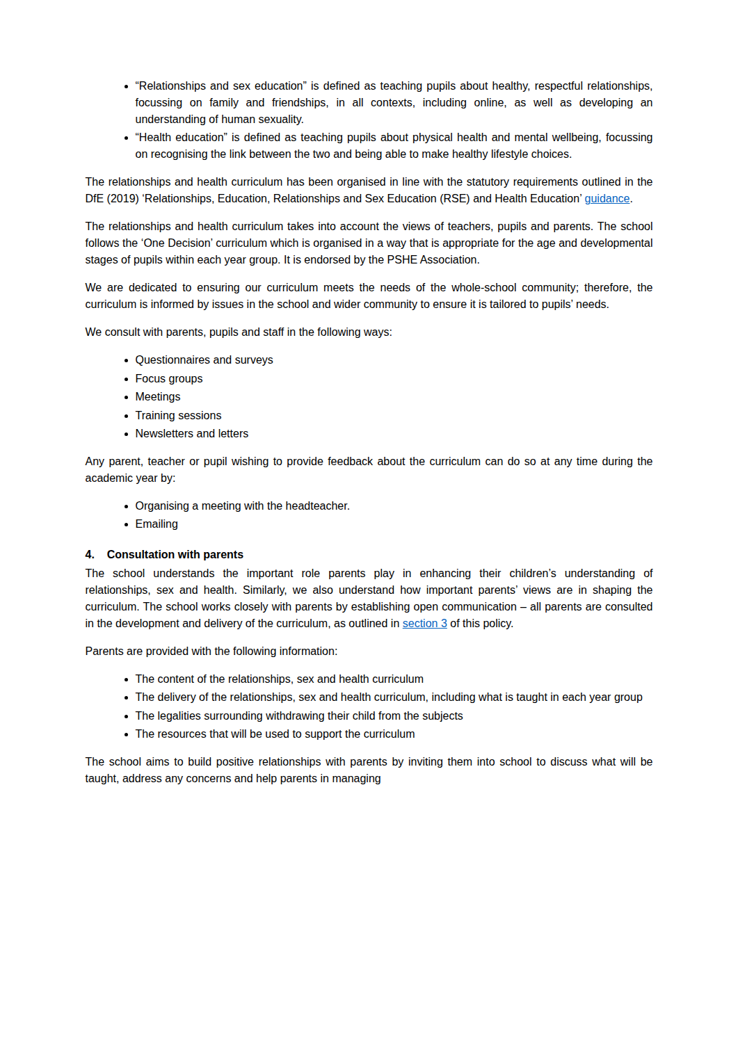“Relationships and sex education” is defined as teaching pupils about healthy, respectful relationships, focussing on family and friendships, in all contexts, including online, as well as developing an understanding of human sexuality.
“Health education” is defined as teaching pupils about physical health and mental wellbeing, focussing on recognising the link between the two and being able to make healthy lifestyle choices.
The relationships and health curriculum has been organised in line with the statutory requirements outlined in the DfE (2019) ‘Relationships, Education, Relationships and Sex Education (RSE) and Health Education’ guidance.
The relationships and health curriculum takes into account the views of teachers, pupils and parents. The school follows the ‘One Decision’ curriculum which is organised in a way that is appropriate for the age and developmental stages of pupils within each year group. It is endorsed by the PSHE Association.
We are dedicated to ensuring our curriculum meets the needs of the whole-school community; therefore, the curriculum is informed by issues in the school and wider community to ensure it is tailored to pupils’ needs.
We consult with parents, pupils and staff in the following ways:
Questionnaires and surveys
Focus groups
Meetings
Training sessions
Newsletters and letters
Any parent, teacher or pupil wishing to provide feedback about the curriculum can do so at any time during the academic year by:
Organising a meeting with the headteacher.
Emailing
4. Consultation with parents
The school understands the important role parents play in enhancing their children’s understanding of relationships, sex and health. Similarly, we also understand how important parents’ views are in shaping the curriculum. The school works closely with parents by establishing open communication – all parents are consulted in the development and delivery of the curriculum, as outlined in section 3 of this policy.
Parents are provided with the following information:
The content of the relationships, sex and health curriculum
The delivery of the relationships, sex and health curriculum, including what is taught in each year group
The legalities surrounding withdrawing their child from the subjects
The resources that will be used to support the curriculum
The school aims to build positive relationships with parents by inviting them into school to discuss what will be taught, address any concerns and help parents in managing